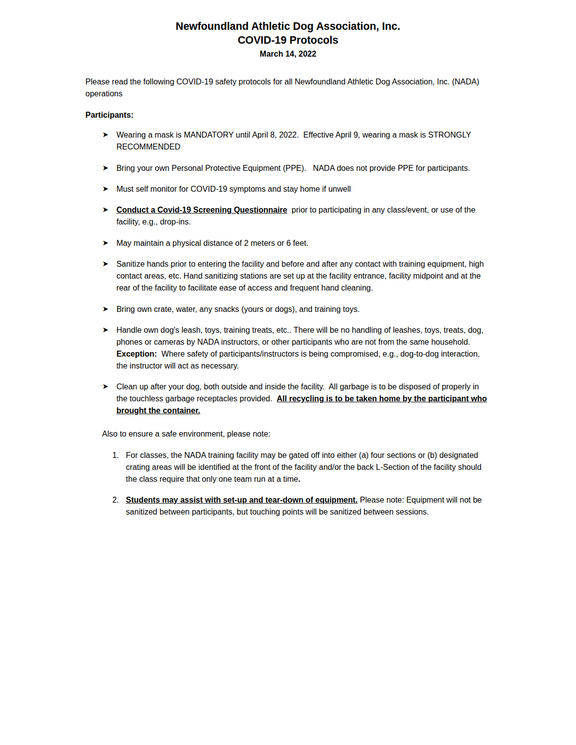Newfoundland Athletic Dog Association, Inc.
COVID-19 Protocols
March 14, 2022
Please read the following COVID-19 safety protocols for all Newfoundland Athletic Dog Association, Inc. (NADA) operations
Participants:
Wearing a mask is MANDATORY until April 8, 2022. Effective April 9, wearing a mask is STRONGLY RECOMMENDED
Bring your own Personal Protective Equipment (PPE). NADA does not provide PPE for participants.
Must self monitor for COVID-19 symptoms and stay home if unwell
Conduct a Covid-19 Screening Questionnaire prior to participating in any class/event, or use of the facility, e.g., drop-ins.
May maintain a physical distance of 2 meters or 6 feet.
Sanitize hands prior to entering the facility and before and after any contact with training equipment, high contact areas, etc. Hand sanitizing stations are set up at the facility entrance, facility midpoint and at the rear of the facility to facilitate ease of access and frequent hand cleaning.
Bring own crate, water, any snacks (yours or dogs), and training toys.
Handle own dog's leash, toys, training treats, etc.. There will be no handling of leashes, toys, treats, dog, phones or cameras by NADA instructors, or other participants who are not from the same household. Exception: Where safety of participants/instructors is being compromised, e.g., dog-to-dog interaction, the instructor will act as necessary.
Clean up after your dog, both outside and inside the facility. All garbage is to be disposed of properly in the touchless garbage receptacles provided. All recycling is to be taken home by the participant who brought the container.
Also to ensure a safe environment, please note:
For classes, the NADA training facility may be gated off into either (a) four sections or (b) designated crating areas will be identified at the front of the facility and/or the back L-Section of the facility should the class require that only one team run at a time.
Students may assist with set-up and tear-down of equipment. Please note: Equipment will not be sanitized between participants, but touching points will be sanitized between sessions.